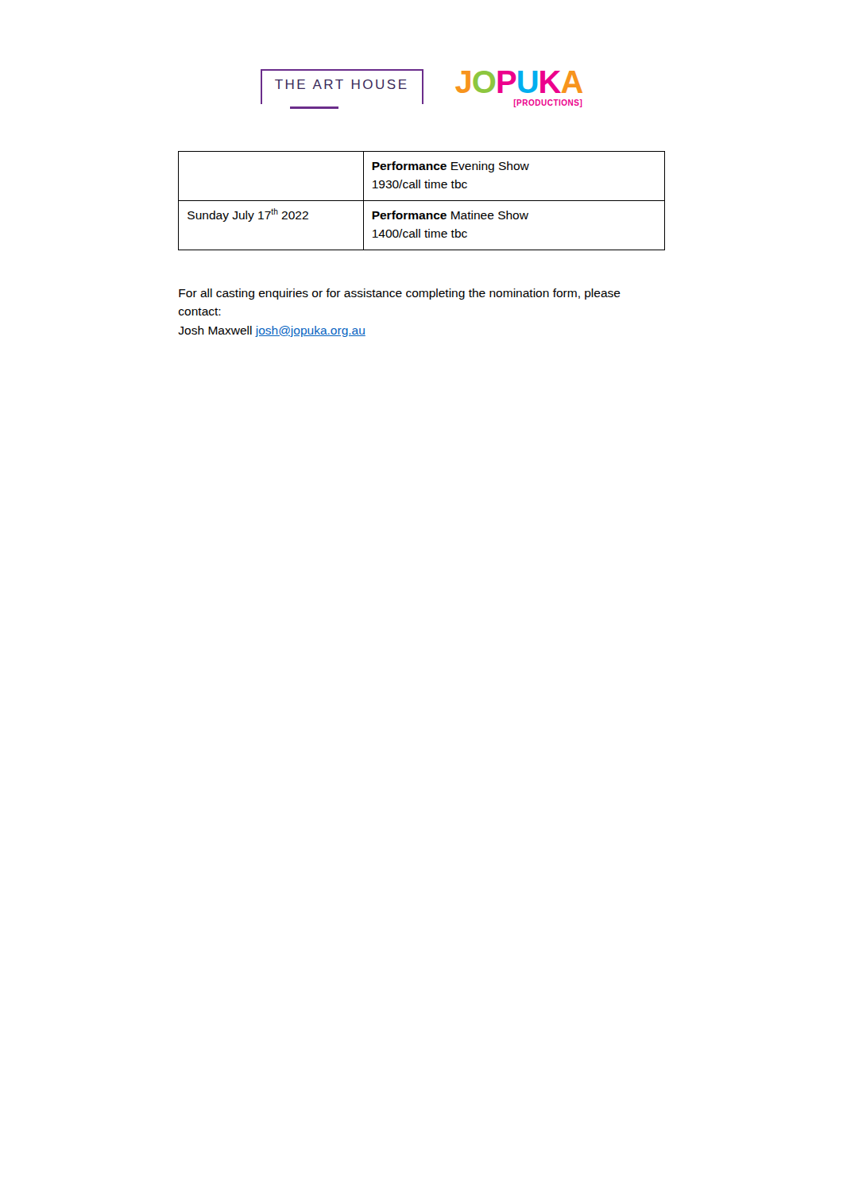THE ART HOUSE
JOPUKA [PRODUCTIONS]
| | Performance Evening Show 1930/call time tbc |
| Sunday July 17 th 2022 | Performance Matinee Show 1400/call time tbc |
For all casting enquiries or for assistance completing the nomination form, please contact:
Josh Maxwell josh@jopuka.org.au